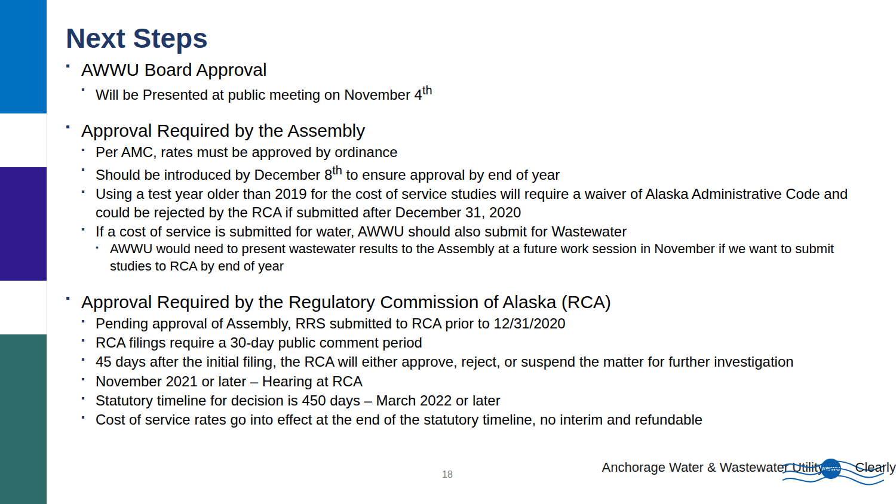Next Steps
AWWU Board Approval
Will be Presented at public meeting on November 4th
Approval Required by the Assembly
Per AMC, rates must be approved by ordinance
Should be introduced by December 8th to ensure approval by end of year
Using a test year older than 2019 for the cost of service studies will require a waiver of Alaska Administrative Code and could be rejected by the RCA if submitted after December 31, 2020
If a cost of service is submitted for water, AWWU should also submit for Wastewater
AWWU would need to present wastewater results to the Assembly at a future work session in November if we want to submit studies to RCA by end of year
Approval Required by the Regulatory Commission of Alaska (RCA)
Pending approval of Assembly, RRS submitted to RCA prior to 12/31/2020
RCA filings require a 30-day public comment period
45 days after the initial filing, the RCA will either approve, reject, or suspend the matter for further investigation
November 2021 or later – Hearing at RCA
Statutory timeline for decision is 450 days – March 2022 or later
Cost of service rates go into effect at the end of the statutory timeline, no interim and refundable
18
Anchorage Water & Wastewater Utility
AWWU
Clearly